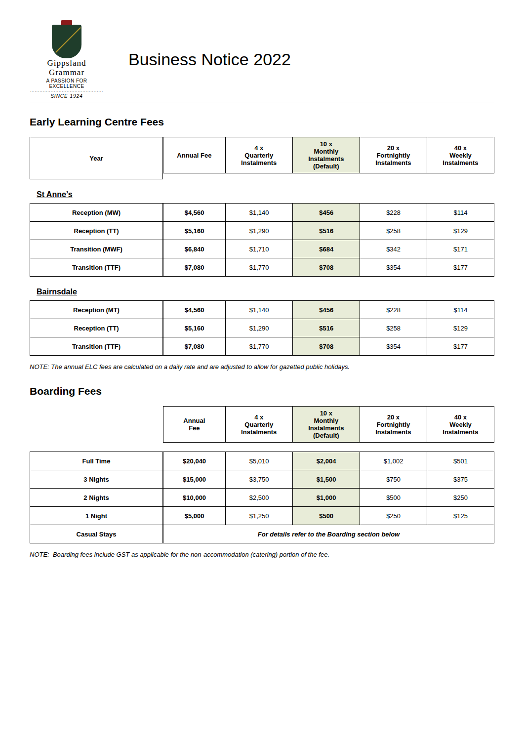Gippsland Grammar
A PASSION FOR EXCELLENCE
..............................................
SINCE 1924
Business Notice 2022
Early Learning Centre Fees
| / Year / | / Annual Fee / 4 x Quarterly Instalments / 10 x Monthly Instalments (Default) / 20 x Fortnightly Instalments / 40 x Weekly Instalments / |
St Anne’s
| / Reception (MW) / / Reception (TT) / / Transition (MWF) / / Transition (TTF) / | / $4,560 / $1,140 / $456 / $228 / $114 / / $5,160 / $1,290 / $516 / $258 / $129 / / $6,840 / $1,710 / $684 / $342 / $171 / / $7,080 / $1,770 / $708 / $354 / $177 / |
Bairnsdale
| / Reception (MT) / / Reception (TT) / / Transition (TTF) / | / $4,560 / $1,140 / $456 / $228 / $114 / / $5,160 / $1,290 / $516 / $258 / $129 / / $7,080 / $1,770 / $708 / $354 / $177 / |
NOTE: The annual ELC fees are calculated on a daily rate and are adjusted to allow for gazetted public holidays.
Boarding Fees
| Annual Fee | 4 x Quarterly Instalments | 10 x Monthly Instalments (Default) | 20 x Fortnightly Instalments | 40 x Weekly Instalments |
| / Full Time / / 3 Nights / / 2 Nights / / 1 Night / / Casual Stays / | / $20,040 / $5,010 / $2,004 / $1,002 / $501 / / $15,000 / $3,750 / $1,500 / $750 / $375 / / $10,000 / $2,500 / $1,000 / $500 / $250 / / $5,000 / $1,250 / $500 / $250 / $125 / / For details refer to the Boarding section below / |
NOTE: Boarding fees include GST as applicable for the non-accommodation (catering) portion of the fee.